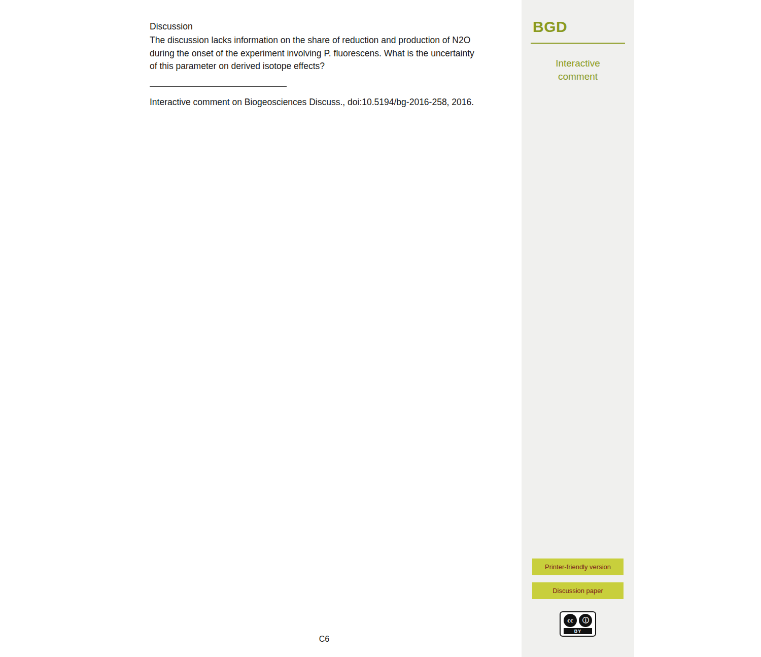Discussion
The discussion lacks information on the share of reduction and production of N2O during the onset of the experiment involving P. fluorescens. What is the uncertainty of this parameter on derived isotope effects?
Interactive comment on Biogeosciences Discuss., doi:10.5194/bg-2016-258, 2016.
BGD
Interactive
comment
Printer-friendly version Discussion paper
cc
ⓘ
BY
C6